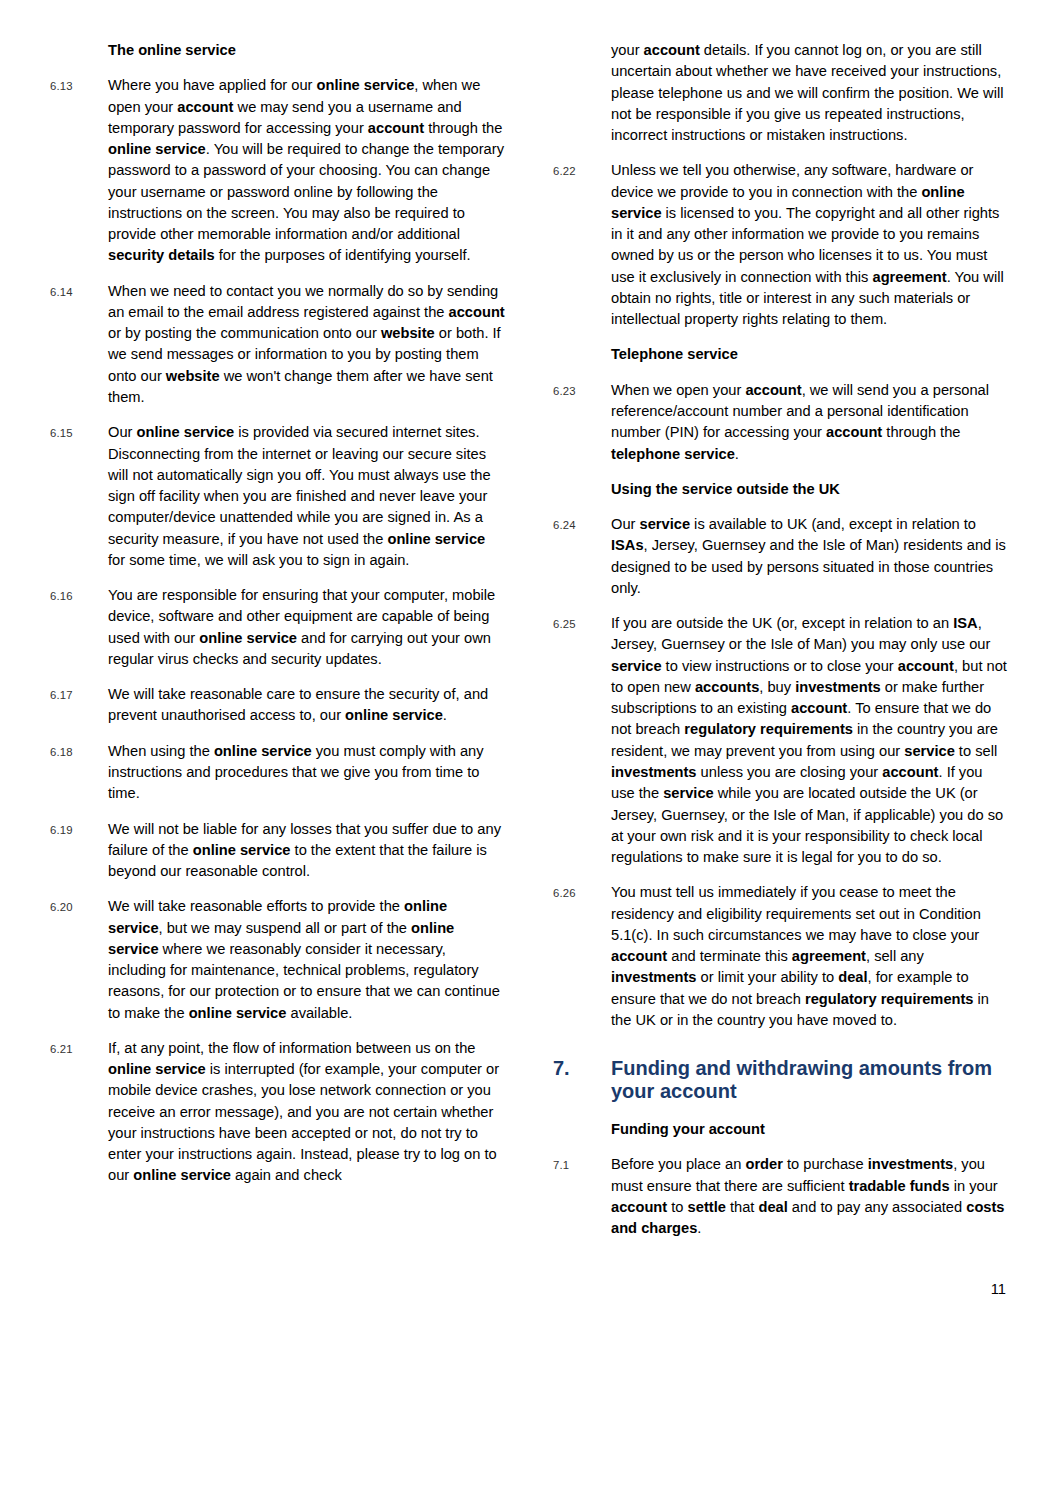The online service
6.13
Where you have applied for our online service, when we open your account we may send you a username and temporary password for accessing your account through the online service. You will be required to change the temporary password to a password of your choosing. You can change your username or password online by following the instructions on the screen. You may also be required to provide other memorable information and/or additional security details for the purposes of identifying yourself.
6.14
When we need to contact you we normally do so by sending an email to the email address registered against the account or by posting the communication onto our website or both. If we send messages or information to you by posting them onto our website we won't change them after we have sent them.
6.15
Our online service is provided via secured internet sites. Disconnecting from the internet or leaving our secure sites will not automatically sign you off. You must always use the sign off facility when you are finished and never leave your computer/device unattended while you are signed in. As a security measure, if you have not used the online service for some time, we will ask you to sign in again.
6.16
You are responsible for ensuring that your computer, mobile device, software and other equipment are capable of being used with our online service and for carrying out your own regular virus checks and security updates.
6.17
We will take reasonable care to ensure the security of, and prevent unauthorised access to, our online service.
6.18
When using the online service you must comply with any instructions and procedures that we give you from time to time.
6.19
We will not be liable for any losses that you suffer due to any failure of the online service to the extent that the failure is beyond our reasonable control.
6.20
We will take reasonable efforts to provide the online service, but we may suspend all or part of the online service where we reasonably consider it necessary, including for maintenance, technical problems, regulatory reasons, for our protection or to ensure that we can continue to make the online service available.
6.21
If, at any point, the flow of information between us on the online service is interrupted (for example, your computer or mobile device crashes, you lose network connection or you receive an error message), and you are not certain whether your instructions have been accepted or not, do not try to enter your instructions again. Instead, please try to log on to our online service again and check
your account details. If you cannot log on, or you are still uncertain about whether we have received your instructions, please telephone us and we will confirm the position. We will not be responsible if you give us repeated instructions, incorrect instructions or mistaken instructions.
6.22
Unless we tell you otherwise, any software, hardware or device we provide to you in connection with the online service is licensed to you. The copyright and all other rights in it and any other information we provide to you remains owned by us or the person who licenses it to us. You must use it exclusively in connection with this agreement. You will obtain no rights, title or interest in any such materials or intellectual property rights relating to them.
Telephone service
6.23
When we open your account, we will send you a personal reference/account number and a personal identification number (PIN) for accessing your account through the telephone service.
Using the service outside the UK
6.24
Our service is available to UK (and, except in relation to ISAs, Jersey, Guernsey and the Isle of Man) residents and is designed to be used by persons situated in those countries only.
6.25
If you are outside the UK (or, except in relation to an ISA, Jersey, Guernsey or the Isle of Man) you may only use our service to view instructions or to close your account, but not to open new accounts, buy investments or make further subscriptions to an existing account. To ensure that we do not breach regulatory requirements in the country you are resident, we may prevent you from using our service to sell investments unless you are closing your account. If you use the service while you are located outside the UK (or Jersey, Guernsey, or the Isle of Man, if applicable) you do so at your own risk and it is your responsibility to check local regulations to make sure it is legal for you to do so.
6.26
You must tell us immediately if you cease to meet the residency and eligibility requirements set out in Condition 5.1(c). In such circumstances we may have to close your account and terminate this agreement, sell any investments or limit your ability to deal, for example to ensure that we do not breach regulatory requirements in the UK or in the country you have moved to.
7.
Funding and withdrawing amounts from your account
Funding your account
7.1
Before you place an order to purchase investments, you must ensure that there are sufficient tradable funds in your account to settle that deal and to pay any associated costs and charges.
11